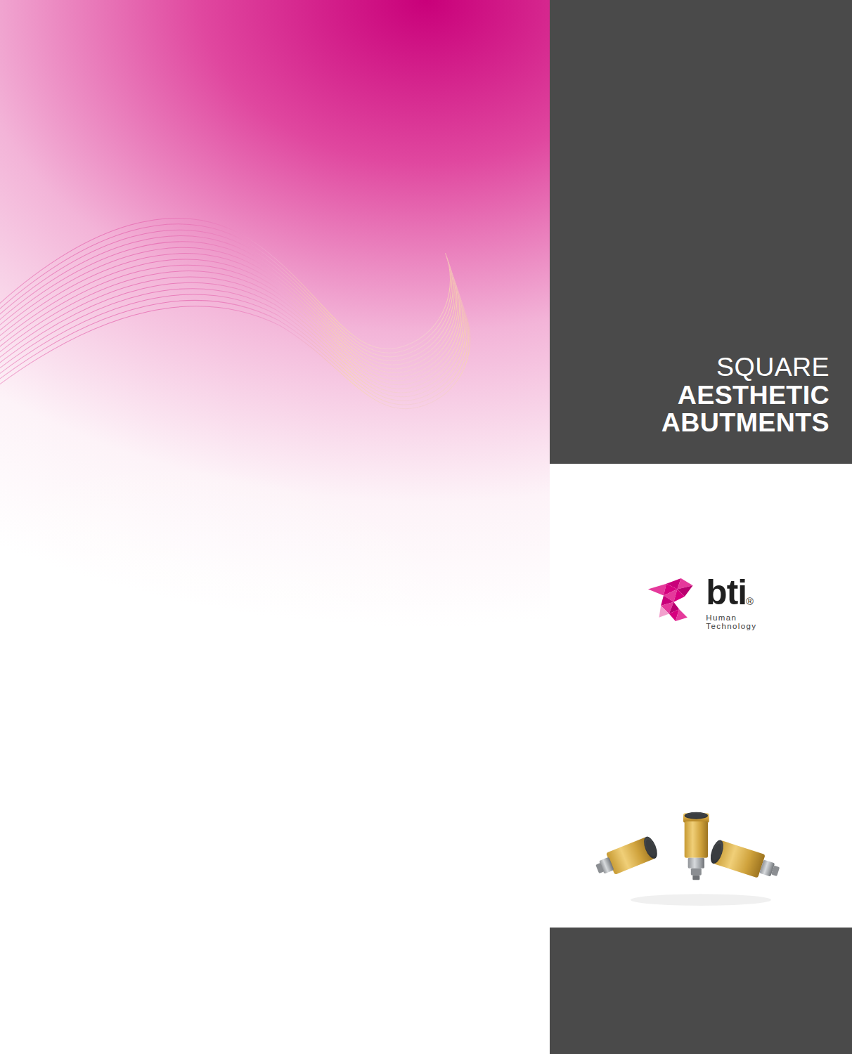SQUARE AESTHETIC ABUTMENTS
bti®
Human Technology